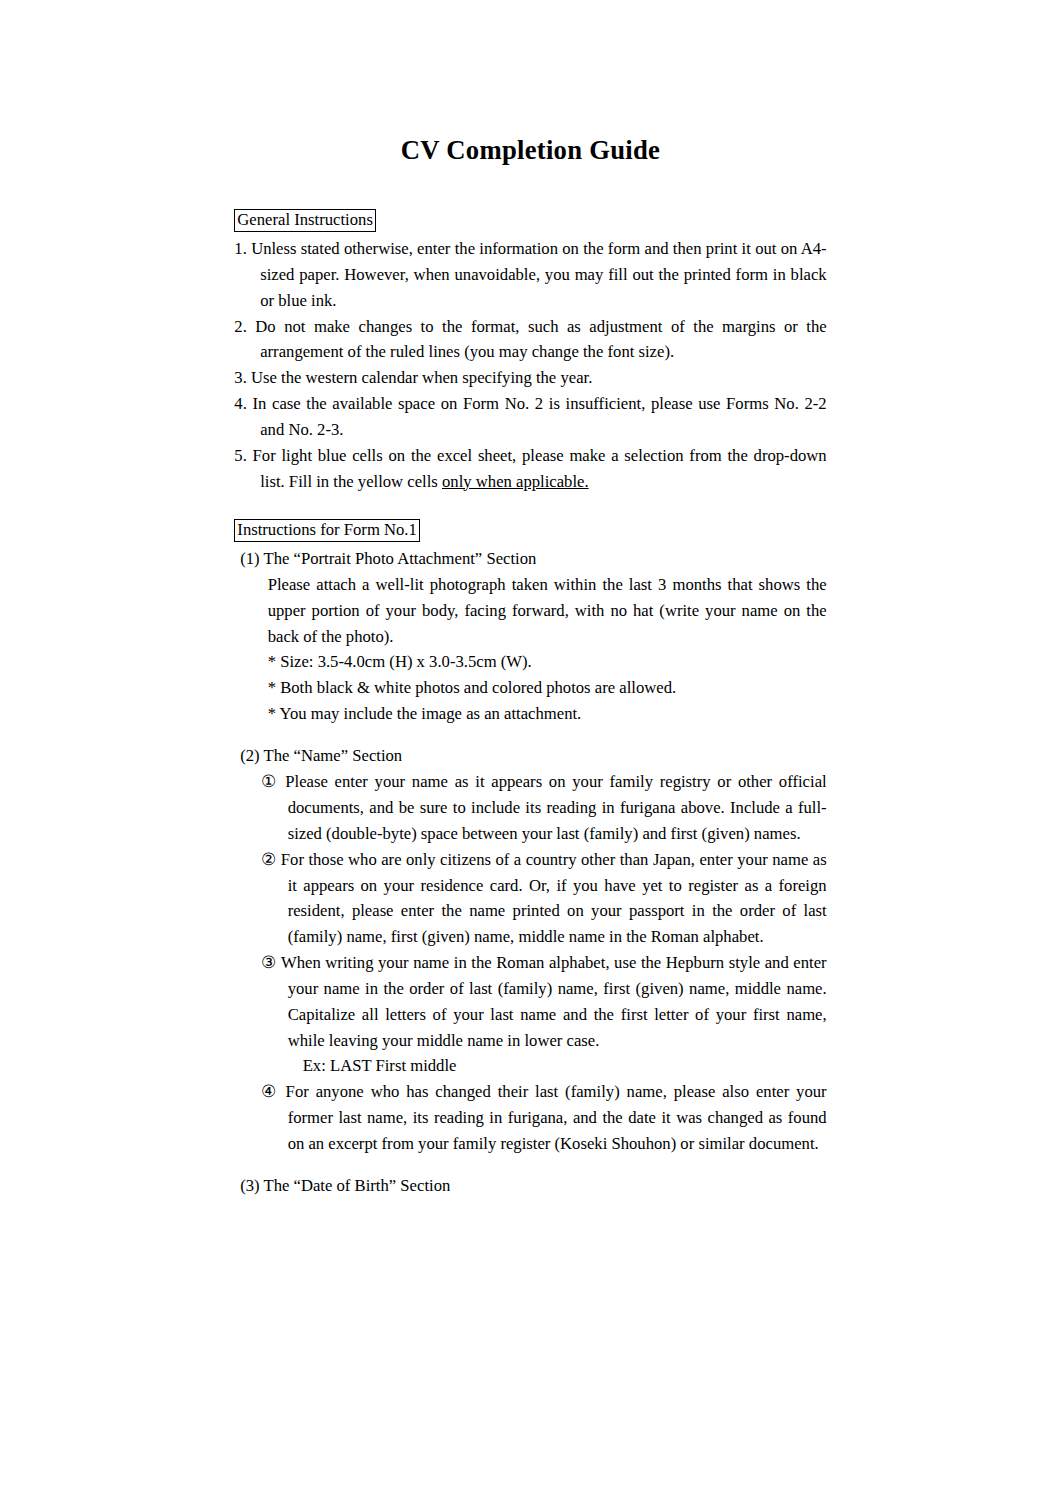CV Completion Guide
General Instructions
1. Unless stated otherwise, enter the information on the form and then print it out on A4-sized paper. However, when unavoidable, you may fill out the printed form in black or blue ink.
2. Do not make changes to the format, such as adjustment of the margins or the arrangement of the ruled lines (you may change the font size).
3. Use the western calendar when specifying the year.
4. In case the available space on Form No. 2 is insufficient, please use Forms No. 2-2 and No. 2-3.
5. For light blue cells on the excel sheet, please make a selection from the drop-down list. Fill in the yellow cells only when applicable.
Instructions for Form No.1
(1) The “Portrait Photo Attachment” Section
Please attach a well-lit photograph taken within the last 3 months that shows the upper portion of your body, facing forward, with no hat (write your name on the back of the photo).
* Size: 3.5-4.0cm (H) x 3.0-3.5cm (W).
* Both black & white photos and colored photos are allowed.
* You may include the image as an attachment.
(2) The “Name” Section
① Please enter your name as it appears on your family registry or other official documents, and be sure to include its reading in furigana above. Include a full-sized (double-byte) space between your last (family) and first (given) names.
② For those who are only citizens of a country other than Japan, enter your name as it appears on your residence card. Or, if you have yet to register as a foreign resident, please enter the name printed on your passport in the order of last (family) name, first (given) name, middle name in the Roman alphabet.
③ When writing your name in the Roman alphabet, use the Hepburn style and enter your name in the order of last (family) name, first (given) name, middle name. Capitalize all letters of your last name and the first letter of your first name, while leaving your middle name in lower case.
Ex: LAST First middle
④ For anyone who has changed their last (family) name, please also enter your former last name, its reading in furigana, and the date it was changed as found on an excerpt from your family register (Koseki Shouhon) or similar document.
(3) The “Date of Birth” Section